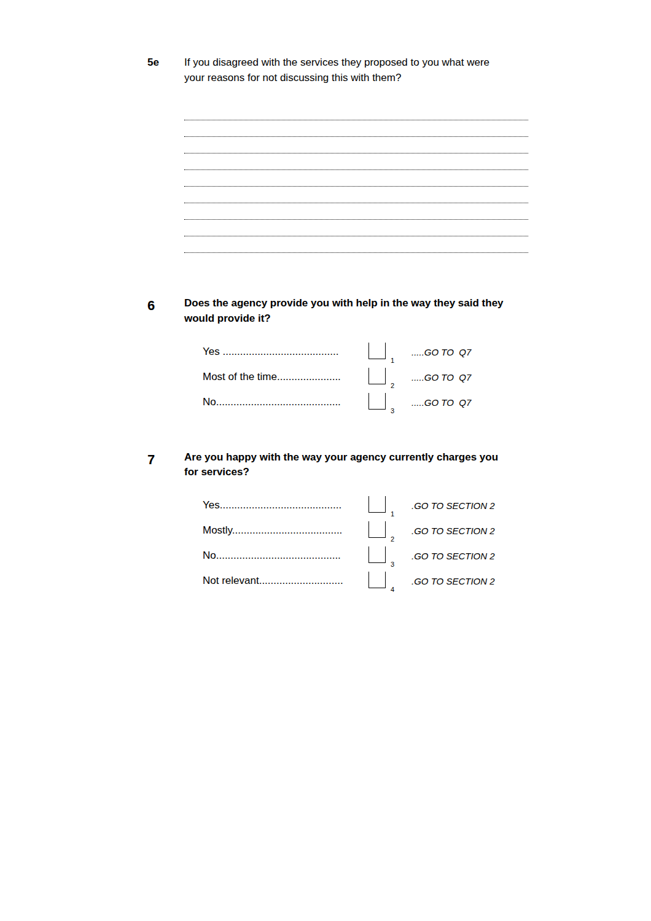5e
If you disagreed with the services they proposed to you what were your reasons for not discussing this with them?
6
Does the agency provide you with help in the way they said they would provide it?
Yes ........................................
1
.....GO TO Q7
Most of the time......................
2
.....GO TO Q7
No...........................................
3
.....GO TO Q7
7
Are you happy with the way your agency currently charges you for services?
Yes..........................................
1
.GO TO SECTION 2
Mostly......................................
2
.GO TO SECTION 2
No...........................................
3
.GO TO SECTION 2
Not relevant.............................
4
.GO TO SECTION 2